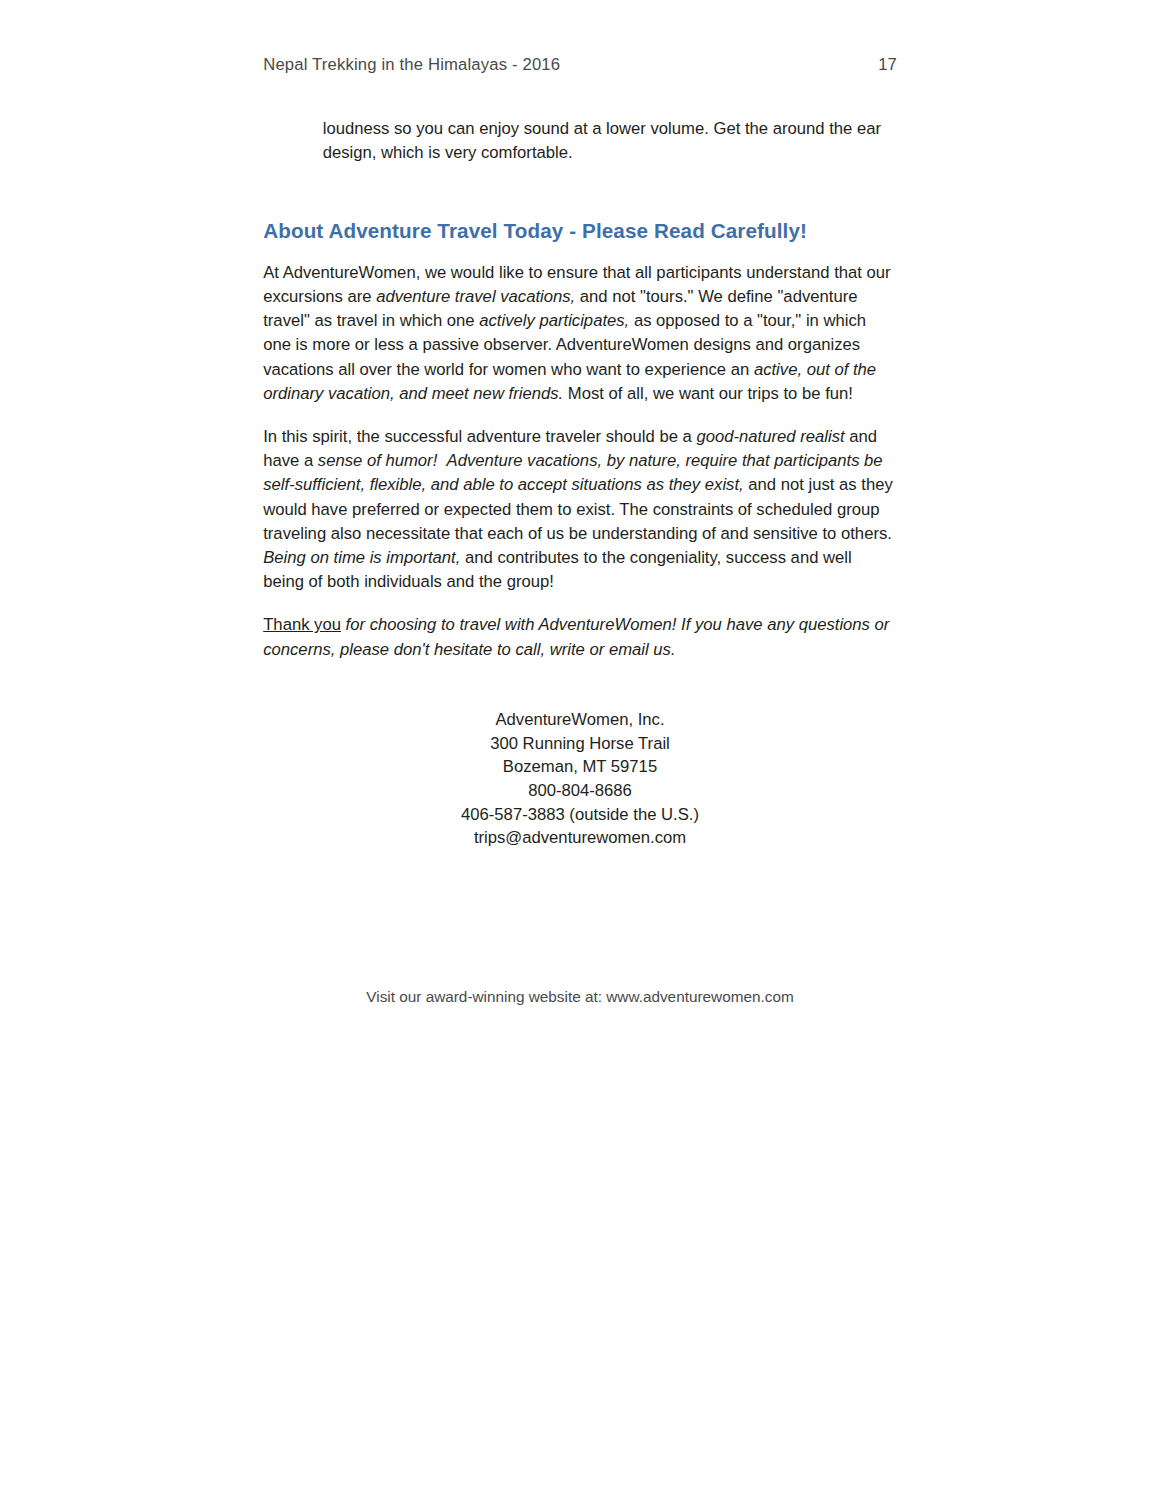Nepal Trekking in the Himalayas - 2016 17
loudness so you can enjoy sound at a lower volume. Get the around the ear design, which is very comfortable.
About Adventure Travel Today - Please Read Carefully!
At AdventureWomen, we would like to ensure that all participants understand that our excursions are adventure travel vacations, and not "tours." We define "adventure travel" as travel in which one actively participates, as opposed to a "tour," in which one is more or less a passive observer. AdventureWomen designs and organizes vacations all over the world for women who want to experience an active, out of the ordinary vacation, and meet new friends. Most of all, we want our trips to be fun!
In this spirit, the successful adventure traveler should be a good-natured realist and have a sense of humor! Adventure vacations, by nature, require that participants be self-sufficient, flexible, and able to accept situations as they exist, and not just as they would have preferred or expected them to exist. The constraints of scheduled group traveling also necessitate that each of us be understanding of and sensitive to others. Being on time is important, and contributes to the congeniality, success and well being of both individuals and the group!
Thank you for choosing to travel with AdventureWomen! If you have any questions or concerns, please don't hesitate to call, write or email us.
AdventureWomen, Inc.
300 Running Horse Trail
Bozeman, MT 59715
800-804-8686
406-587-3883 (outside the U.S.)
trips@adventurewomen.com
Visit our award-winning website at: www.adventurewomen.com